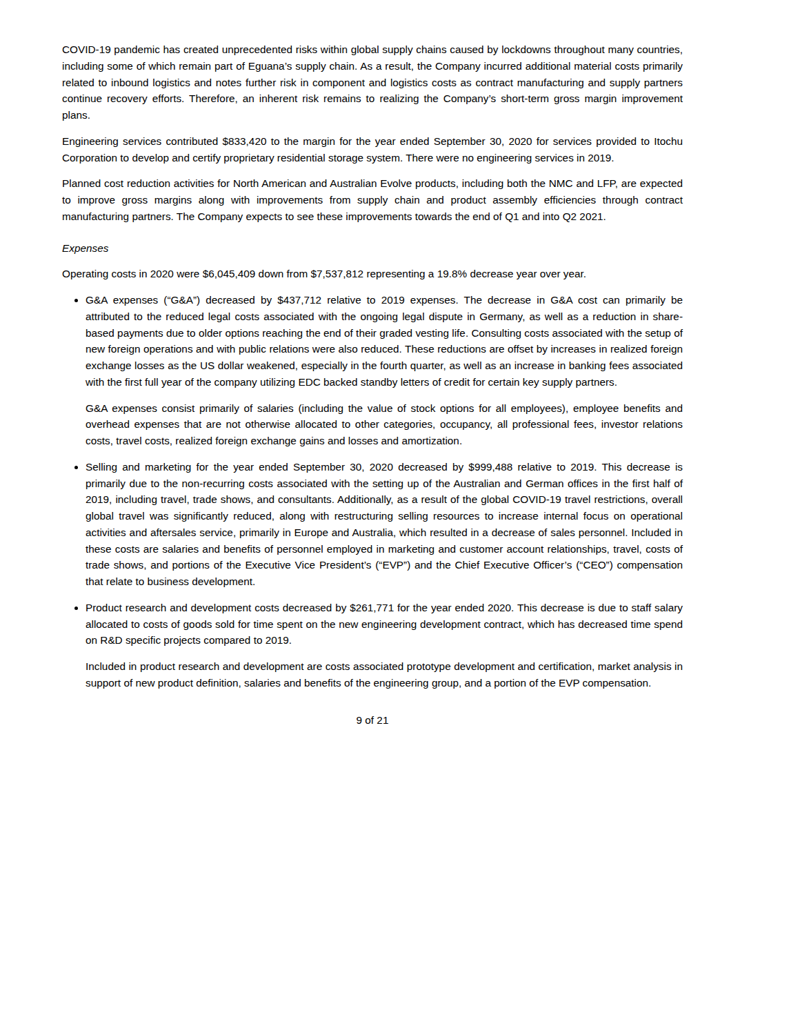COVID-19 pandemic has created unprecedented risks within global supply chains caused by lockdowns throughout many countries, including some of which remain part of Eguana’s supply chain. As a result, the Company incurred additional material costs primarily related to inbound logistics and notes further risk in component and logistics costs as contract manufacturing and supply partners continue recovery efforts. Therefore, an inherent risk remains to realizing the Company’s short-term gross margin improvement plans.
Engineering services contributed $833,420 to the margin for the year ended September 30, 2020 for services provided to Itochu Corporation to develop and certify proprietary residential storage system. There were no engineering services in 2019.
Planned cost reduction activities for North American and Australian Evolve products, including both the NMC and LFP, are expected to improve gross margins along with improvements from supply chain and product assembly efficiencies through contract manufacturing partners. The Company expects to see these improvements towards the end of Q1 and into Q2 2021.
Expenses
Operating costs in 2020 were $6,045,409 down from $7,537,812 representing a 19.8% decrease year over year.
G&A expenses (“G&A”) decreased by $437,712 relative to 2019 expenses. The decrease in G&A cost can primarily be attributed to the reduced legal costs associated with the ongoing legal dispute in Germany, as well as a reduction in share-based payments due to older options reaching the end of their graded vesting life. Consulting costs associated with the setup of new foreign operations and with public relations were also reduced. These reductions are offset by increases in realized foreign exchange losses as the US dollar weakened, especially in the fourth quarter, as well as an increase in banking fees associated with the first full year of the company utilizing EDC backed standby letters of credit for certain key supply partners.
G&A expenses consist primarily of salaries (including the value of stock options for all employees), employee benefits and overhead expenses that are not otherwise allocated to other categories, occupancy, all professional fees, investor relations costs, travel costs, realized foreign exchange gains and losses and amortization.
Selling and marketing for the year ended September 30, 2020 decreased by $999,488 relative to 2019. This decrease is primarily due to the non-recurring costs associated with the setting up of the Australian and German offices in the first half of 2019, including travel, trade shows, and consultants. Additionally, as a result of the global COVID-19 travel restrictions, overall global travel was significantly reduced, along with restructuring selling resources to increase internal focus on operational activities and aftersales service, primarily in Europe and Australia, which resulted in a decrease of sales personnel. Included in these costs are salaries and benefits of personnel employed in marketing and customer account relationships, travel, costs of trade shows, and portions of the Executive Vice President’s (“EVP”) and the Chief Executive Officer’s (“CEO”) compensation that relate to business development.
Product research and development costs decreased by $261,771 for the year ended 2020. This decrease is due to staff salary allocated to costs of goods sold for time spent on the new engineering development contract, which has decreased time spend on R&D specific projects compared to 2019.
Included in product research and development are costs associated prototype development and certification, market analysis in support of new product definition, salaries and benefits of the engineering group, and a portion of the EVP compensation.
9 of 21